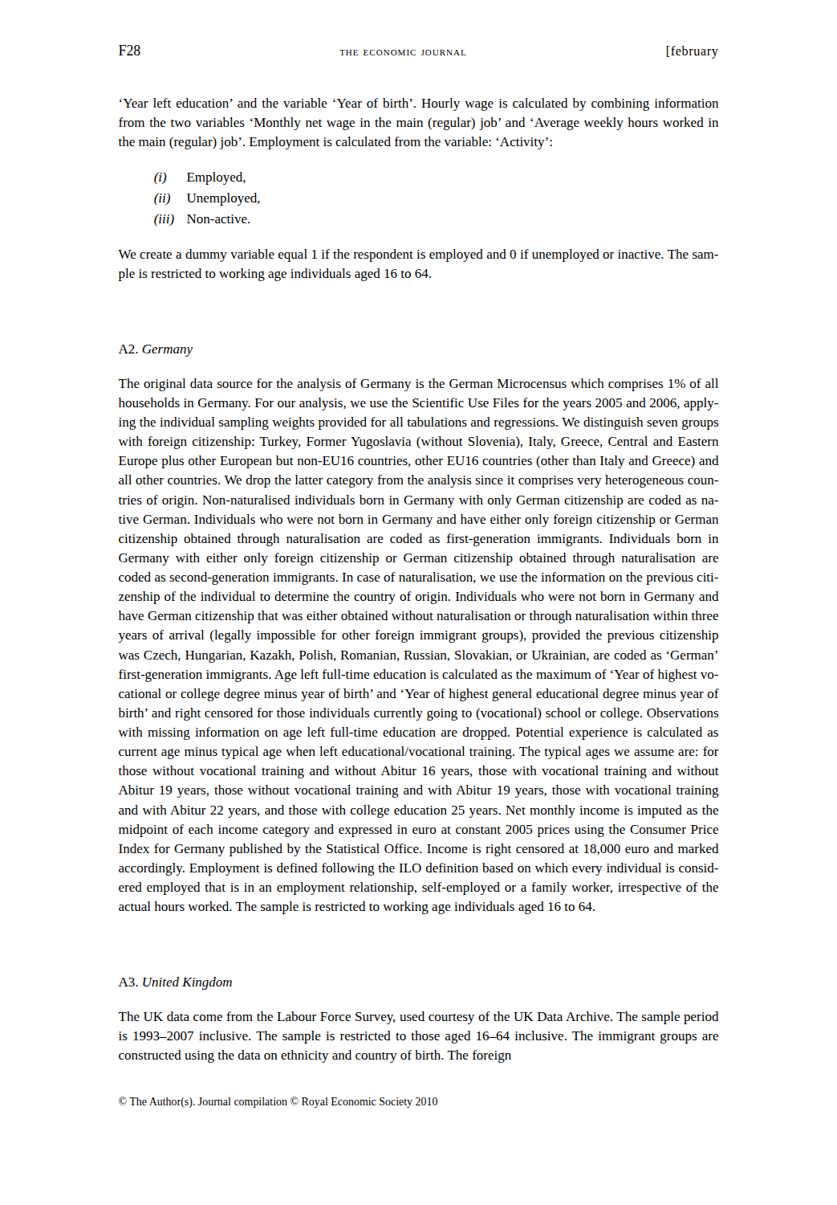F28
the economic journal
february
‘Year left education’ and the variable ‘Year of birth’. Hourly wage is calculated by combining information from the two variables ‘Monthly net wage in the main (regular) job’ and ‘Average weekly hours worked in the main (regular) job’. Employment is calculated from the variable: ‘Activity’:
(i) Employed,
(ii) Unemployed,
(iii) Non-active.
We create a dummy variable equal 1 if the respondent is employed and 0 if unemployed or inactive. The sample is restricted to working age individuals aged 16 to 64.
A2. Germany
The original data source for the analysis of Germany is the German Microcensus which comprises 1% of all households in Germany. For our analysis, we use the Scientific Use Files for the years 2005 and 2006, applying the individual sampling weights provided for all tabulations and regressions. We distinguish seven groups with foreign citizenship: Turkey, Former Yugoslavia (without Slovenia), Italy, Greece, Central and Eastern Europe plus other European but non-EU16 countries, other EU16 countries (other than Italy and Greece) and all other countries. We drop the latter category from the analysis since it comprises very heterogeneous countries of origin. Non-naturalised individuals born in Germany with only German citizenship are coded as native German. Individuals who were not born in Germany and have either only foreign citizenship or German citizenship obtained through naturalisation are coded as first-generation immigrants. Individuals born in Germany with either only foreign citizenship or German citizenship obtained through naturalisation are coded as second-generation immigrants. In case of naturalisation, we use the information on the previous citizenship of the individual to determine the country of origin. Individuals who were not born in Germany and have German citizenship that was either obtained without naturalisation or through naturalisation within three years of arrival (legally impossible for other foreign immigrant groups), provided the previous citizenship was Czech, Hungarian, Kazakh, Polish, Romanian, Russian, Slovakian, or Ukrainian, are coded as ‘German’ first-generation immigrants. Age left full-time education is calculated as the maximum of ‘Year of highest vocational or college degree minus year of birth’ and ‘Year of highest general educational degree minus year of birth’ and right censored for those individuals currently going to (vocational) school or college. Observations with missing information on age left full-time education are dropped. Potential experience is calculated as current age minus typical age when left educational/vocational training. The typical ages we assume are: for those without vocational training and without Abitur 16 years, those with vocational training and without Abitur 19 years, those without vocational training and with Abitur 19 years, those with vocational training and with Abitur 22 years, and those with college education 25 years. Net monthly income is imputed as the midpoint of each income category and expressed in euro at constant 2005 prices using the Consumer Price Index for Germany published by the Statistical Office. Income is right censored at 18,000 euro and marked accordingly. Employment is defined following the ILO definition based on which every individual is considered employed that is in an employment relationship, self-employed or a family worker, irrespective of the actual hours worked. The sample is restricted to working age individuals aged 16 to 64.
A3. United Kingdom
The UK data come from the Labour Force Survey, used courtesy of the UK Data Archive. The sample period is 1993–2007 inclusive. The sample is restricted to those aged 16–64 inclusive. The immigrant groups are constructed using the data on ethnicity and country of birth. The foreign
© The Author(s). Journal compilation © Royal Economic Society 2010